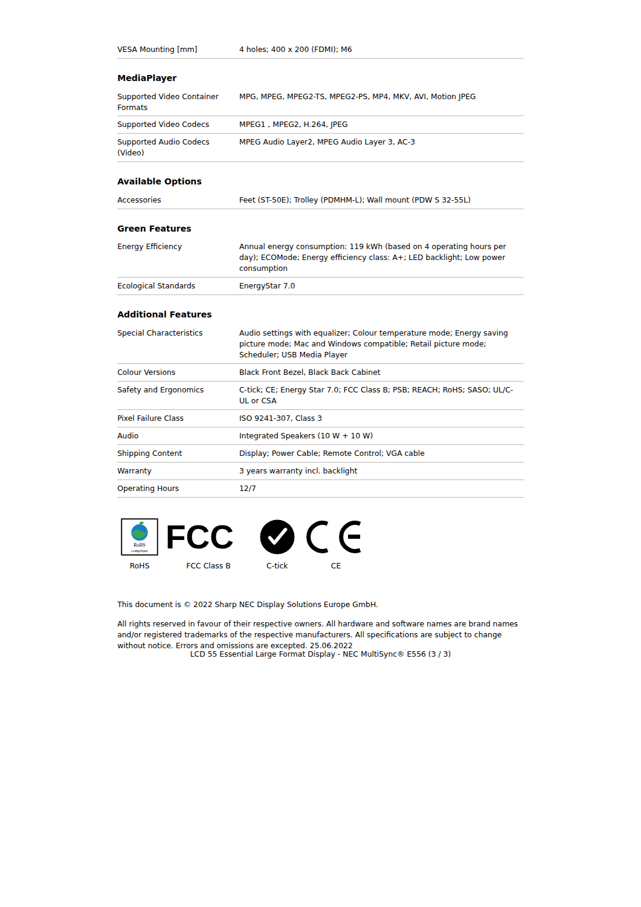| VESA Mounting [mm] | 4 holes; 400 x 200 (FDMI); M6 |
MediaPlayer
| Supported Video Container Formats | MPG, MPEG, MPEG2-TS, MPEG2-PS, MP4, MKV, AVI, Motion JPEG |
| Supported Video Codecs | MPEG1 , MPEG2, H.264, JPEG |
| Supported Audio Codecs (Video) | MPEG Audio Layer2, MPEG Audio Layer 3, AC-3 |
Available Options
| Accessories | Feet (ST-50E); Trolley (PDMHM-L); Wall mount (PDW S 32-55L) |
Green Features
| Energy Efficiency | Annual energy consumption: 119 kWh (based on 4 operating hours per day); ECOMode; Energy efficiency class: A+; LED backlight; Low power consumption |
| Ecological Standards | EnergyStar 7.0 |
Additional Features
| Special Characteristics | Audio settings with equalizer; Colour temperature mode; Energy saving picture mode; Mac and Windows compatible; Retail picture mode; Scheduler; USB Media Player |
| Colour Versions | Black Front Bezel, Black Back Cabinet |
| Safety and Ergonomics | C-tick; CE; Energy Star 7.0; FCC Class B; PSB; REACH; RoHS; SASO; UL/C-UL or CSA |
| Pixel Failure Class | ISO 9241-307, Class 3 |
| Audio | Integrated Speakers (10 W + 10 W) |
| Shipping Content | Display; Power Cable; Remote Control; VGA cable |
| Warranty | 3 years warranty incl. backlight |
| Operating Hours | 12/7 |
| RoHS | FCC Class B | C-tick | CE | |
This document is © 2022 Sharp NEC Display Solutions Europe GmbH.
All rights reserved in favour of their respective owners. All hardware and software names are brand names and/or registered trademarks of the respective manufacturers. All specifications are subject to change without notice. Errors and omissions are excepted. 25.06.2022
LCD 55 Essential Large Format Display - NEC MultiSync® E556 (3 / 3)